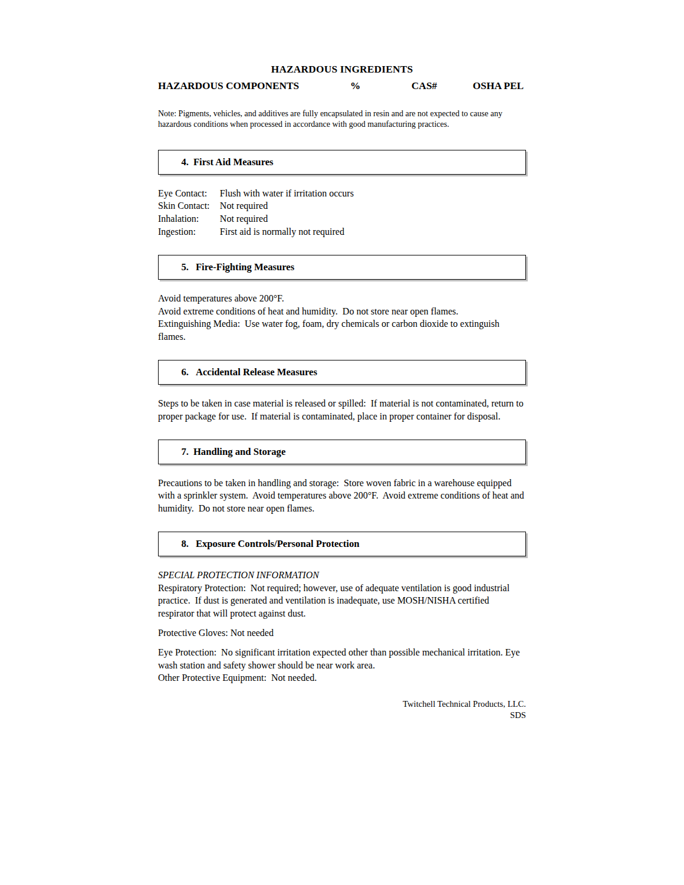HAZARDOUS INGREDIENTS
HAZARDOUS COMPONENTS % CAS# OSHA PEL
Note: Pigments, vehicles, and additives are fully encapsulated in resin and are not expected to cause any hazardous conditions when processed in accordance with good manufacturing practices.
4. First Aid Measures
| Eye Contact: | Flush with water if irritation occurs |
| Skin Contact: | Not required |
| Inhalation: | Not required |
| Ingestion: | First aid is normally not required |
5. Fire-Fighting Measures
Avoid temperatures above 200°F.
Avoid extreme conditions of heat and humidity. Do not store near open flames.
Extinguishing Media: Use water fog, foam, dry chemicals or carbon dioxide to extinguish flames.
6. Accidental Release Measures
Steps to be taken in case material is released or spilled: If material is not contaminated, return to proper package for use. If material is contaminated, place in proper container for disposal.
7. Handling and Storage
Precautions to be taken in handling and storage: Store woven fabric in a warehouse equipped with a sprinkler system. Avoid temperatures above 200°F. Avoid extreme conditions of heat and humidity. Do not store near open flames.
8. Exposure Controls/Personal Protection
SPECIAL PROTECTION INFORMATION
Respiratory Protection: Not required; however, use of adequate ventilation is good industrial practice. If dust is generated and ventilation is inadequate, use MOSH/NISHA certified respirator that will protect against dust.
Protective Gloves: Not needed
Eye Protection: No significant irritation expected other than possible mechanical irritation. Eye wash station and safety shower should be near work area.
Other Protective Equipment: Not needed.
Twitchell Technical Products, LLC.
SDS